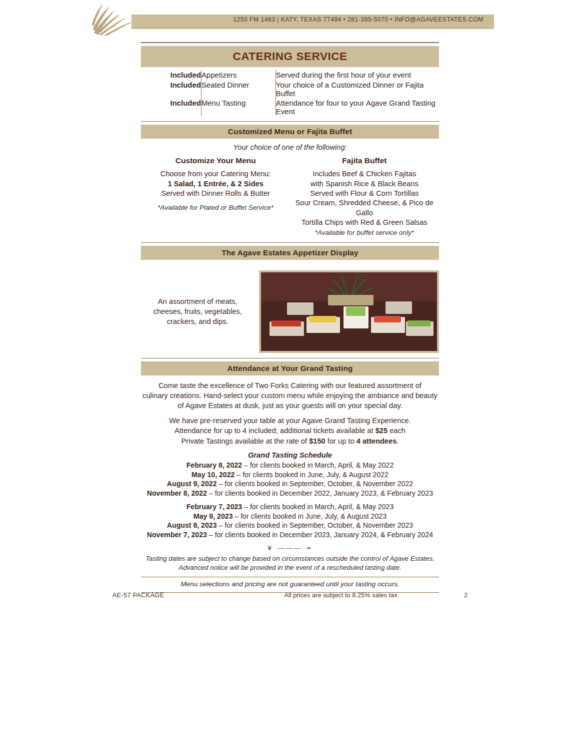1250 FM 1463 | KATY, TEXAS 77494 • 281-395-5070 • INFO@AGAVEESTATES.COM
CATERING SERVICE
| Included | Appetizers | Served during the first hour of your event |
| Included | Seated Dinner | Your choice of a Customized Dinner or Fajita Buffet |
| Included | Menu Tasting | Attendance for four to your Agave Grand Tasting Event |
Customized Menu or Fajita Buffet
Your choice of one of the following:
Customize Your Menu
Choose from your Catering Menu:
1 Salad, 1 Entrée, & 2 Sides
Served with Dinner Rolls & Butter
*Available for Plated or Buffet Service*
Fajita Buffet
Includes Beef & Chicken Fajitas
with Spanish Rice & Black Beans
Served with Flour & Corn Tortillas
Sour Cream, Shredded Cheese, & Pico de Gallo
Tortilla Chips with Red & Green Salsas
*Available for buffet service only*
The Agave Estates Appetizer Display
An assortment of meats,
cheeses, fruits, vegetables,
crackers, and dips.
Attendance at Your Grand Tasting
Come taste the excellence of Two Forks Catering with our featured assortment of
culinary creations. Hand-select your custom menu while enjoying the ambiance and beauty
of Agave Estates at dusk, just as your guests will on your special day.
We have pre-reserved your table at your Agave Grand Tasting Experience.
Attendance for up to 4 included; additional tickets available at $25 each
Private Tastings available at the rate of $150 for up to 4 attendees.
Grand Tasting Schedule
February 8, 2022 – for clients booked in March, April, & May 2022
May 10, 2022 – for clients booked in June, July, & August 2022
August 9, 2022 – for clients booked in September, October, & November 2022
November 8, 2022 – for clients booked in December 2022, January 2023, & February 2023
February 7, 2023 – for clients booked in March, April, & May 2023
May 9, 2023 – for clients booked in June, July, & August 2023
August 8, 2023 – for clients booked in September, October, & November 2023
November 7, 2023 – for clients booked in December 2023, January 2024, & February 2024
❦ ——— ❧
Tasting dates are subject to change based on circumstances outside the control of Agave Estates.
Advanced notice will be provided in the event of a rescheduled tasting date.
Menu selections and pricing are not guaranteed until your tasting occurs.
AE-57 PACKAGE
All prices are subject to 8.25% sales tax
2